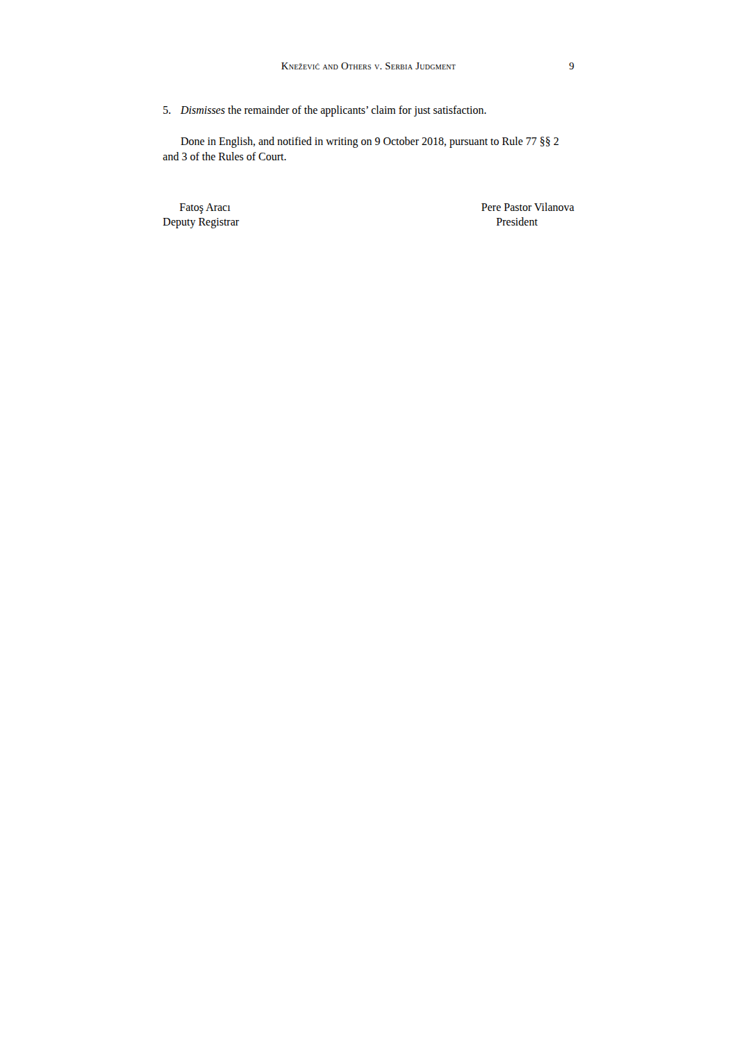Knežević and Others v. Serbia Judgment
9
5. Dismisses the remainder of the applicants’ claim for just satisfaction.
Done in English, and notified in writing on 9 October 2018, pursuant to Rule 77 §§ 2 and 3 of the Rules of Court.
| Fatoş Aracı Deputy Registrar | Pere Pastor Vilanova President |